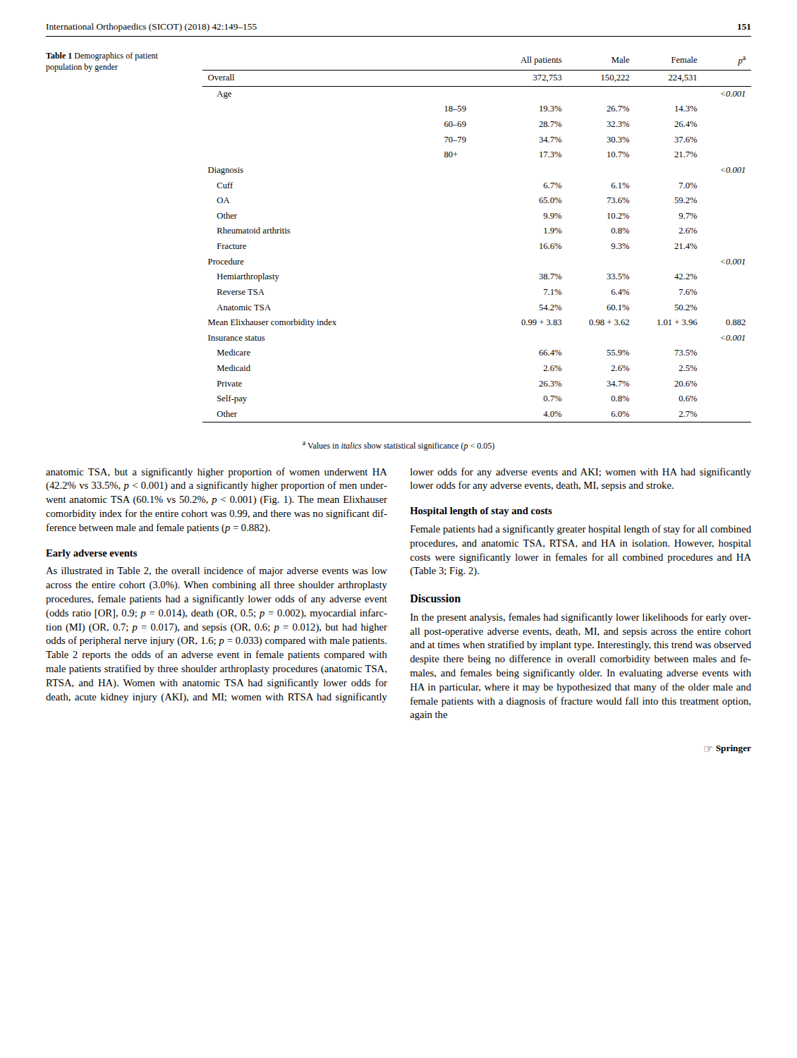International Orthopaedics (SICOT) (2018) 42:149–155 151
Table 1 Demographics of patient population by gender
| | | All patients | Male | Female | p a |
| --- | --- | --- | --- | --- | --- |
| Overall | | 372,753 | 150,222 | 224,531 | |
| Age | | | | | <0.001 |
| | 18–59 | 19.3% | 26.7% | 14.3% | |
| | 60–69 | 28.7% | 32.3% | 26.4% | |
| | 70–79 | 34.7% | 30.3% | 37.6% | |
| | 80+ | 17.3% | 10.7% | 21.7% | |
| Diagnosis | | | | | <0.001 |
| Cuff | | 6.7% | 6.1% | 7.0% | |
| OA | | 65.0% | 73.6% | 59.2% | |
| Other | | 9.9% | 10.2% | 9.7% | |
| Rheumatoid arthritis | | 1.9% | 0.8% | 2.6% | |
| Fracture | | 16.6% | 9.3% | 21.4% | |
| Procedure | | | | | <0.001 |
| Hemiarthroplasty | | 38.7% | 33.5% | 42.2% | |
| Reverse TSA | | 7.1% | 6.4% | 7.6% | |
| Anatomic TSA | | 54.2% | 60.1% | 50.2% | |
| Mean Elixhauser comorbidity index | | 0.99 + 3.83 | 0.98 + 3.62 | 1.01 + 3.96 | 0.882 |
| Insurance status | | | | | <0.001 |
| Medicare | | 66.4% | 55.9% | 73.5% | |
| Medicaid | | 2.6% | 2.6% | 2.5% | |
| Private | | 26.3% | 34.7% | 20.6% | |
| Self-pay | | 0.7% | 0.8% | 0.6% | |
| Other | | 4.0% | 6.0% | 2.7% | |
a Values in italics show statistical significance (p < 0.05)
anatomic TSA, but a significantly higher proportion of women underwent HA (42.2% vs 33.5%, p < 0.001) and a significantly higher proportion of men underwent anatomic TSA (60.1% vs 50.2%, p < 0.001) (Fig. 1). The mean Elixhauser comorbidity index for the entire cohort was 0.99, and there was no significant difference between male and female patients (p = 0.882).
Early adverse events
As illustrated in Table 2, the overall incidence of major adverse events was low across the entire cohort (3.0%). When combining all three shoulder arthroplasty procedures, female patients had a significantly lower odds of any adverse event (odds ratio [OR], 0.9; p = 0.014), death (OR, 0.5; p = 0.002), myocardial infarction (MI) (OR, 0.7; p = 0.017), and sepsis (OR, 0.6; p = 0.012), but had higher odds of peripheral nerve injury (OR, 1.6; p = 0.033) compared with male patients. Table 2 reports the odds of an adverse event in female patients compared with male patients stratified by three shoulder arthroplasty procedures (anatomic TSA, RTSA, and HA). Women with anatomic TSA had significantly lower odds for death, acute kidney injury (AKI), and MI; women with RTSA had significantly lower odds for any adverse events and AKI; women with HA had significantly lower odds for any adverse events, death, MI, sepsis and stroke.
Hospital length of stay and costs
Female patients had a significantly greater hospital length of stay for all combined procedures, and anatomic TSA, RTSA, and HA in isolation. However, hospital costs were significantly lower in females for all combined procedures and HA (Table 3; Fig. 2).
Discussion
In the present analysis, females had significantly lower likelihoods for early overall post-operative adverse events, death, MI, and sepsis across the entire cohort and at times when stratified by implant type. Interestingly, this trend was observed despite there being no difference in overall comorbidity between males and females, and females being significantly older. In evaluating adverse events with HA in particular, where it may be hypothesized that many of the older male and female patients with a diagnosis of fracture would fall into this treatment option, again the
☞Springer